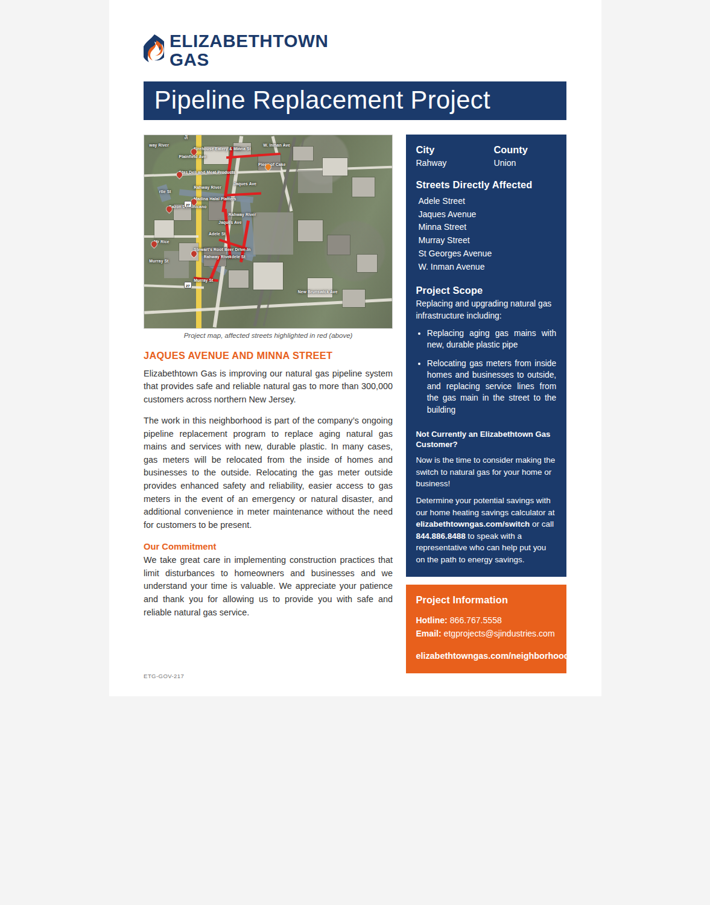ELIZABETHTOWN GAS
Pipeline Replacement Project
way River
Plainfield Ave
Firehouse Eatery & Pub
Minna St
W. Inman Ave
Piece of Cake
Stas Deli and Meat Products
Rahway River
Jaques Ave
Rahway River
Jaques Ave
Madina Halal Platters
Sazon Dominicano
Adele St
Adele St
Mr Rice
Stewart's Root Beer Drive-In
Murray St
Murray St
Rahway River
New Brunswick Ave
Saint Georges Ave
rtle St
27
27
Project map, affected streets highlighted in red (above)
Jaques Avenue and Minna Street
Elizabethtown Gas is improving our natural gas pipeline system that provides safe and reliable natural gas to more than 300,000 customers across northern New Jersey.
The work in this neighborhood is part of the company’s ongoing pipeline replacement program to replace aging natural gas mains and services with new, durable plastic. In many cases, gas meters will be relocated from the inside of homes and businesses to the outside. Relocating the gas meter outside provides enhanced safety and reliability, easier access to gas meters in the event of an emergency or natural disaster, and additional convenience in meter maintenance without the need for customers to be present.
Our Commitment
We take great care in implementing construction practices that limit disturbances to homeowners and businesses and we understand your time is valuable. We appreciate your patience and thank you for allowing us to provide you with safe and reliable natural gas service.
City Rahway
County Union
Streets Directly Affected
Adele Street
Jaques Avenue
Minna Street
Murray Street
St Georges Avenue
W. Inman Avenue
Project Scope
Replacing and upgrading natural gas infrastructure including:
Replacing aging gas mains with new, durable plastic pipe
Relocating gas meters from inside homes and businesses to outside, and replacing service lines from the gas main in the street to the building
Not Currently an Elizabethtown Gas Customer?
Now is the time to consider making the switch to natural gas for your home or business!
Determine your potential savings with our home heating savings calculator at elizabethtowngas.com/switch or call 844.886.8488 to speak with a representative who can help put you on the path to energy savings.
Project Information
Hotline: 866.767.5558
Email: etgprojects@sjindustries.com
elizabethtowngas.com/neighborhood
ETG-GOV-217